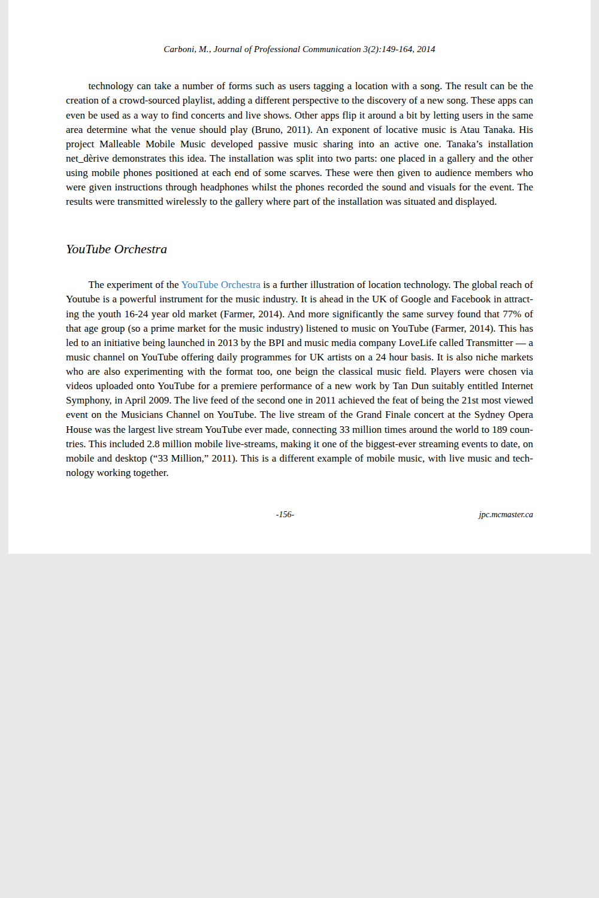Carboni, M., Journal of Professional Communication 3(2):149-164, 2014
technology can take a number of forms such as users tagging a location with a song. The result can be the creation of a crowd-sourced playlist, adding a different perspective to the discovery of a new song. These apps can even be used as a way to find concerts and live shows. Other apps flip it around a bit by letting users in the same area determine what the venue should play (Bruno, 2011). An exponent of locative music is Atau Tanaka. His project Malleable Mobile Music developed passive music sharing into an active one. Tanaka’s installation net_dèrive demonstrates this idea. The installation was split into two parts: one placed in a gallery and the other using mobile phones positioned at each end of some scarves. These were then given to audience members who were given instructions through headphones whilst the phones recorded the sound and visuals for the event. The results were transmitted wirelessly to the gallery where part of the installation was situated and displayed.
YouTube Orchestra
The experiment of the YouTube Orchestra is a further illustration of location technology. The global reach of Youtube is a powerful instrument for the music industry. It is ahead in the UK of Google and Facebook in attracting the youth 16-24 year old market (Farmer, 2014). And more significantly the same survey found that 77% of that age group (so a prime market for the music industry) listened to music on YouTube (Farmer, 2014). This has led to an initiative being launched in 2013 by the BPI and music media company LoveLife called Transmitter — a music channel on YouTube offering daily programmes for UK artists on a 24 hour basis. It is also niche markets who are also experimenting with the format too, one beign the classical music field. Players were chosen via videos uploaded onto YouTube for a premiere performance of a new work by Tan Dun suitably entitled Internet Symphony, in April 2009. The live feed of the second one in 2011 achieved the feat of being the 21st most viewed event on the Musicians Channel on YouTube. The live stream of the Grand Finale concert at the Sydney Opera House was the largest live stream YouTube ever made, connecting 33 million times around the world to 189 countries. This included 2.8 million mobile live-streams, making it one of the biggest-ever streaming events to date, on mobile and desktop (“33 Million,” 2011). This is a different example of mobile music, with live music and technology working together.
-156- jpc.mcmaster.ca